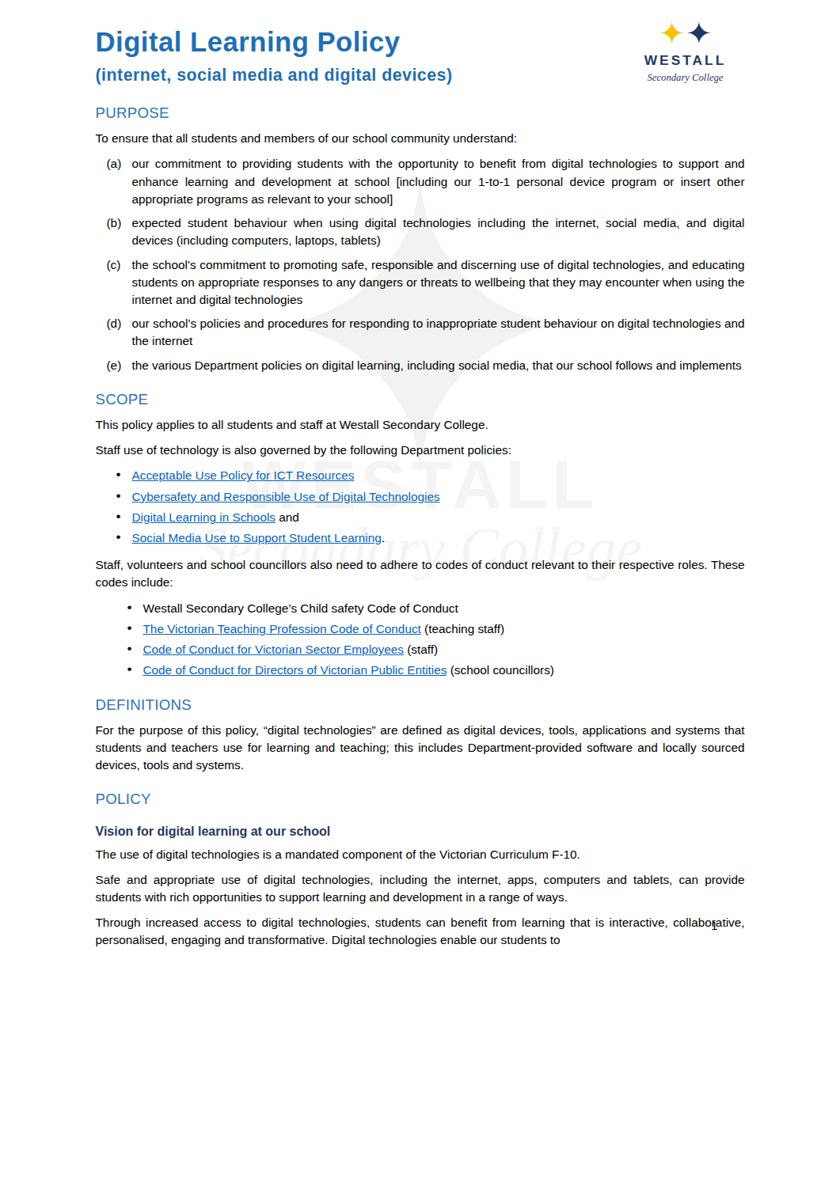✦
WESTALL
Secondary College
✦✦ WESTALL Secondary College
Digital Learning Policy (internet, social media and digital devices)
PURPOSE
To ensure that all students and members of our school community understand:
our commitment to providing students with the opportunity to benefit from digital technologies to support and enhance learning and development at school [including our 1-to-1 personal device program or insert other appropriate programs as relevant to your school]
expected student behaviour when using digital technologies including the internet, social media, and digital devices (including computers, laptops, tablets)
the school’s commitment to promoting safe, responsible and discerning use of digital technologies, and educating students on appropriate responses to any dangers or threats to wellbeing that they may encounter when using the internet and digital technologies
our school’s policies and procedures for responding to inappropriate student behaviour on digital technologies and the internet
the various Department policies on digital learning, including social media, that our school follows and implements
SCOPE
This policy applies to all students and staff at Westall Secondary College.
Staff use of technology is also governed by the following Department policies:
Acceptable Use Policy for ICT Resources
Cybersafety and Responsible Use of Digital Technologies
Digital Learning in Schools and
Social Media Use to Support Student Learning.
Staff, volunteers and school councillors also need to adhere to codes of conduct relevant to their respective roles. These codes include:
Westall Secondary College’s Child safety Code of Conduct
The Victorian Teaching Profession Code of Conduct (teaching staff)
Code of Conduct for Victorian Sector Employees (staff)
Code of Conduct for Directors of Victorian Public Entities (school councillors)
DEFINITIONS
For the purpose of this policy, “digital technologies” are defined as digital devices, tools, applications and systems that students and teachers use for learning and teaching; this includes Department-provided software and locally sourced devices, tools and systems.
POLICY
Vision for digital learning at our school
The use of digital technologies is a mandated component of the Victorian Curriculum F-10.
Safe and appropriate use of digital technologies, including the internet, apps, computers and tablets, can provide students with rich opportunities to support learning and development in a range of ways.
Through increased access to digital technologies, students can benefit from learning that is interactive, collaborative, personalised, engaging and transformative. Digital technologies enable our students to
1